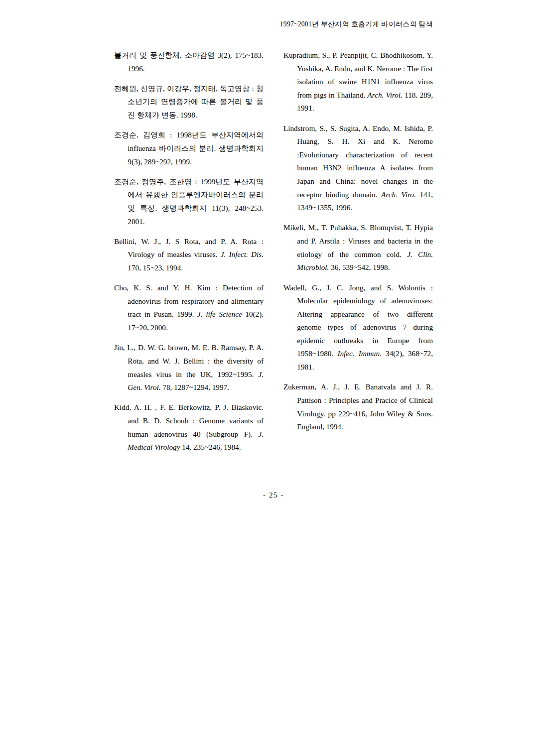1997~2001년 부산지역 호흡기계 바이러스의 탐색
볼거리 및 풍진항체. 소아감염 3(2), 175~183, 1996.
전혜원, 신영규, 이강우, 정지태, 독고영창 : 청소년기의 연령증가에 따른 볼거리 및 풍진 항체가 변동. 1998.
조경순, 김영희 : 1998년도 부산지역에서의 influenza 바이러스의 분리. 생명과학회지 9(3), 289~292, 1999.
조경순, 정명주, 조한영 : 1999년도 부산지역에서 유행한 인플루엔자바이러스의 분리 및 특성. 생명과학회지 11(3), 248~253, 2001.
Bellini, W. J., J. S Rota, and P. A. Rota : Virology of measles viruses. J. Infect. Dis. 170, 15~23, 1994.
Cho, K. S. and Y. H. Kim : Detection of adenovirus from respiratory and alimentary tract in Pusan, 1999. J. life Science 10(2), 17~20, 2000.
Jin, L., D. W. G. brown, M. E. B. Ramsay, P. A. Rota, and W. J. Bellini : the diversity of measles virus in the UK, 1992~1995. J. Gen. Virol. 78, 1287~1294, 1997.
Kidd, A. H. , F. E. Berkowitz, P. J. Biaskovic. and B. D. Schoub : Genome variants of human adenovirus 40 (Subgroup F). J. Medical Virology 14, 235~246, 1984.
Kupradium, S., P. Peanpijit, C. Bhodhikosom, Y. Yoshika, A. Endo, and K. Nerome : The first isolation of swine H1N1 influenza virus from pigs in Thailand. Arch. Virol. 118, 289, 1991.
Lindstrom, S., S. Sugita, A. Endo, M. Ishida, P. Huang, S. H. Xi and K. Nerome :Evolutionary characterization of recent human H3N2 influenza A isolates from Japan and China: novel changes in the receptor binding domain. Arch. Viro. 141, 1349~1355, 1996.
Mikeli, M., T. Puhakka, S. Blomqvist, T. Hypia and P. Arstila : Viruses and bacteria in the etiology of the common cold. J. Clin. Microbiol. 36, 539~542, 1998.
Wadell, G., J. C. Jong, and S. Wolontis : Molecular epidemiology of adenoviruses: Altering appearance of two different genome types of adenovirus 7 during epidemic outbreaks in Europe from 1958~1980. Infec. Immun. 34(2), 368~72, 1981.
Zukerman, A. J., J. E. Banatvala and J. R. Pattison : Principles and Pracice of Clinical Virology. pp 229~416, John Wiley & Sons. England, 1994.
- 25 -